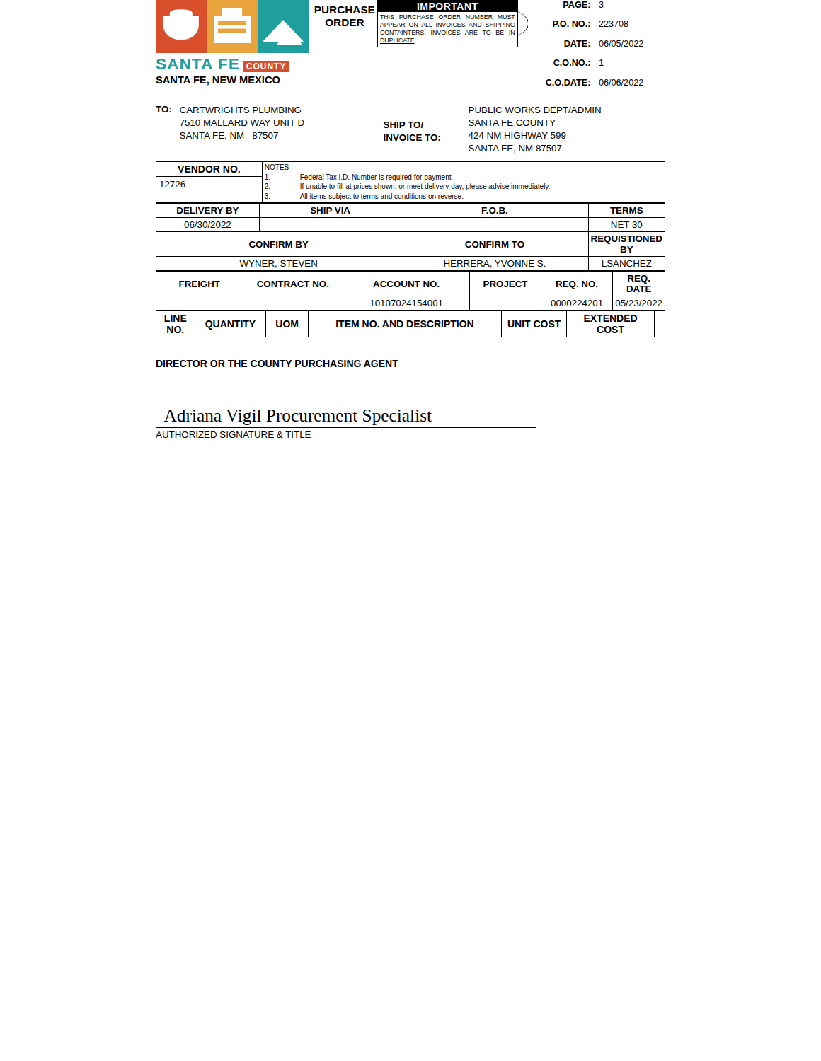SANTA FE COUNTY
SANTA FE, NEW MEXICO
PURCHASE ORDER
IMPORTANT
THIS PURCHASE ORDER NUMBER MUST APPEAR ON ALL INVOICES AND SHIPPING CONTAINTERS. INVOICES ARE TO BE IN DUPLICATE
PAGE:
3
P.O. NO.:
223708
DATE:
06/05/2022
C.O.NO.:
1
C.O.DATE:
06/06/2022
TO:
CARTWRIGHTS PLUMBING
7510 MALLARD WAY UNIT D
SANTA FE, NM 87507
SHIP TO/
INVOICE TO:
PUBLIC WORKS DEPT/ADMIN
SANTA FE COUNTY
424 NM HIGHWAY 599
SANTA FE, NM 87507
VENDOR NO.
12726
NOTES
1.
Federal Tax I.D. Number is required for payment
2.
If unable to fill at prices shown, or meet delivery day, please advise immediately.
3.
All items subject to terms and conditions on reverse.
| DELIVERY BY | SHIP VIA | F.O.B. | TERMS |
| --- | --- | --- | --- |
| 06/30/2022 | | | NET 30 |
| CONFIRM BY | CONFIRM TO | REQUISTIONED BY |
| WYNER, STEVEN | HERRERA, YVONNE S. | LSANCHEZ |
| FREIGHT | CONTRACT NO. | ACCOUNT NO. | PROJECT | REQ. NO. | REQ. DATE |
| --- | --- | --- | --- | --- | --- |
| | | 10107024154001 | | 0000224201 | 05/23/2022 |
| LINE NO. | QUANTITY | UOM | ITEM NO. AND DESCRIPTION | UNIT COST | EXTENDED COST | |
| --- | --- | --- | --- | --- | --- | --- |
DIRECTOR OR THE COUNTY PURCHASING AGENT
Adriana Vigil Procurement Specialist
AUTHORIZED SIGNATURE & TITLE